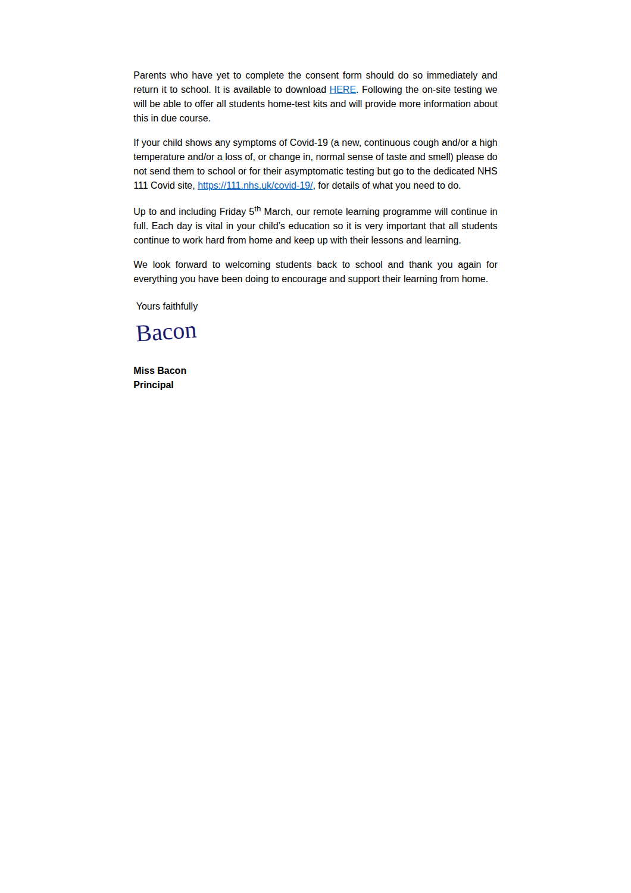Parents who have yet to complete the consent form should do so immediately and return it to school. It is available to download HERE. Following the on-site testing we will be able to offer all students home-test kits and will provide more information about this in due course.
If your child shows any symptoms of Covid-19 (a new, continuous cough and/or a high temperature and/or a loss of, or change in, normal sense of taste and smell) please do not send them to school or for their asymptomatic testing but go to the dedicated NHS 111 Covid site, https://111.nhs.uk/covid-19/, for details of what you need to do.
Up to and including Friday 5th March, our remote learning programme will continue in full. Each day is vital in your child’s education so it is very important that all students continue to work hard from home and keep up with their lessons and learning.
We look forward to welcoming students back to school and thank you again for everything you have been doing to encourage and support their learning from home.
Yours faithfully
Bacon
Miss Bacon Principal